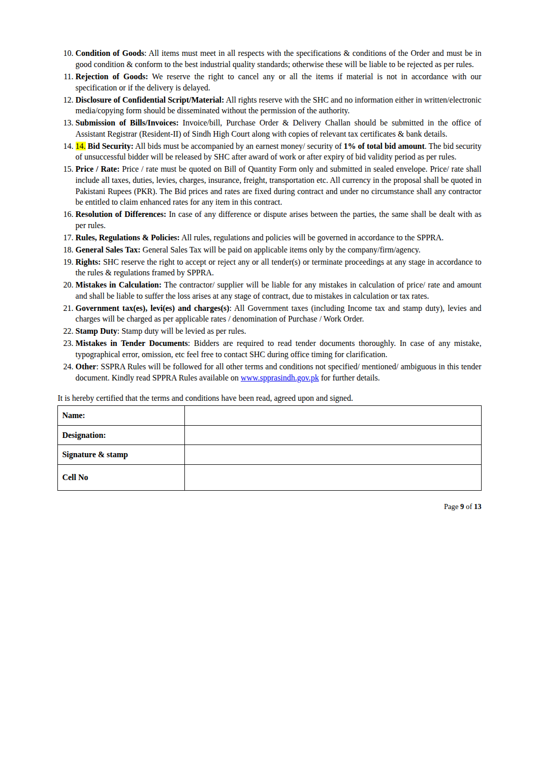Condition of Goods: All items must meet in all respects with the specifications & conditions of the Order and must be in good condition & conform to the best industrial quality standards; otherwise these will be liable to be rejected as per rules.
Rejection of Goods: We reserve the right to cancel any or all the items if material is not in accordance with our specification or if the delivery is delayed.
Disclosure of Confidential Script/Material: All rights reserve with the SHC and no information either in written/electronic media/copying form should be disseminated without the permission of the authority.
Submission of Bills/Invoices: Invoice/bill, Purchase Order & Delivery Challan should be submitted in the office of Assistant Registrar (Resident-II) of Sindh High Court along with copies of relevant tax certificates & bank details.
14. Bid Security: All bids must be accompanied by an earnest money/ security of 1% of total bid amount. The bid security of unsuccessful bidder will be released by SHC after award of work or after expiry of bid validity period as per rules.
Price / Rate: Price / rate must be quoted on Bill of Quantity Form only and submitted in sealed envelope. Price/ rate shall include all taxes, duties, levies, charges, insurance, freight, transportation etc. All currency in the proposal shall be quoted in Pakistani Rupees (PKR). The Bid prices and rates are fixed during contract and under no circumstance shall any contractor be entitled to claim enhanced rates for any item in this contract.
Resolution of Differences: In case of any difference or dispute arises between the parties, the same shall be dealt with as per rules.
Rules, Regulations & Policies: All rules, regulations and policies will be governed in accordance to the SPPRA.
General Sales Tax: General Sales Tax will be paid on applicable items only by the company/firm/agency.
Rights: SHC reserve the right to accept or reject any or all tender(s) or terminate proceedings at any stage in accordance to the rules & regulations framed by SPPRA.
Mistakes in Calculation: The contractor/ supplier will be liable for any mistakes in calculation of price/ rate and amount and shall be liable to suffer the loss arises at any stage of contract, due to mistakes in calculation or tax rates.
Government tax(es), levi(es) and charges(s): All Government taxes (including Income tax and stamp duty), levies and charges will be charged as per applicable rates / denomination of Purchase / Work Order.
Stamp Duty: Stamp duty will be levied as per rules.
Mistakes in Tender Documents: Bidders are required to read tender documents thoroughly. In case of any mistake, typographical error, omission, etc feel free to contact SHC during office timing for clarification.
Other: SSPRA Rules will be followed for all other terms and conditions not specified/ mentioned/ ambiguous in this tender document. Kindly read SPPRA Rules available on www.spprasindh.gov.pk for further details.
It is hereby certified that the terms and conditions have been read, agreed upon and signed.
| Name: | |
| Designation: | |
| Signature & stamp | |
| Cell No | |
Page 9 of 13